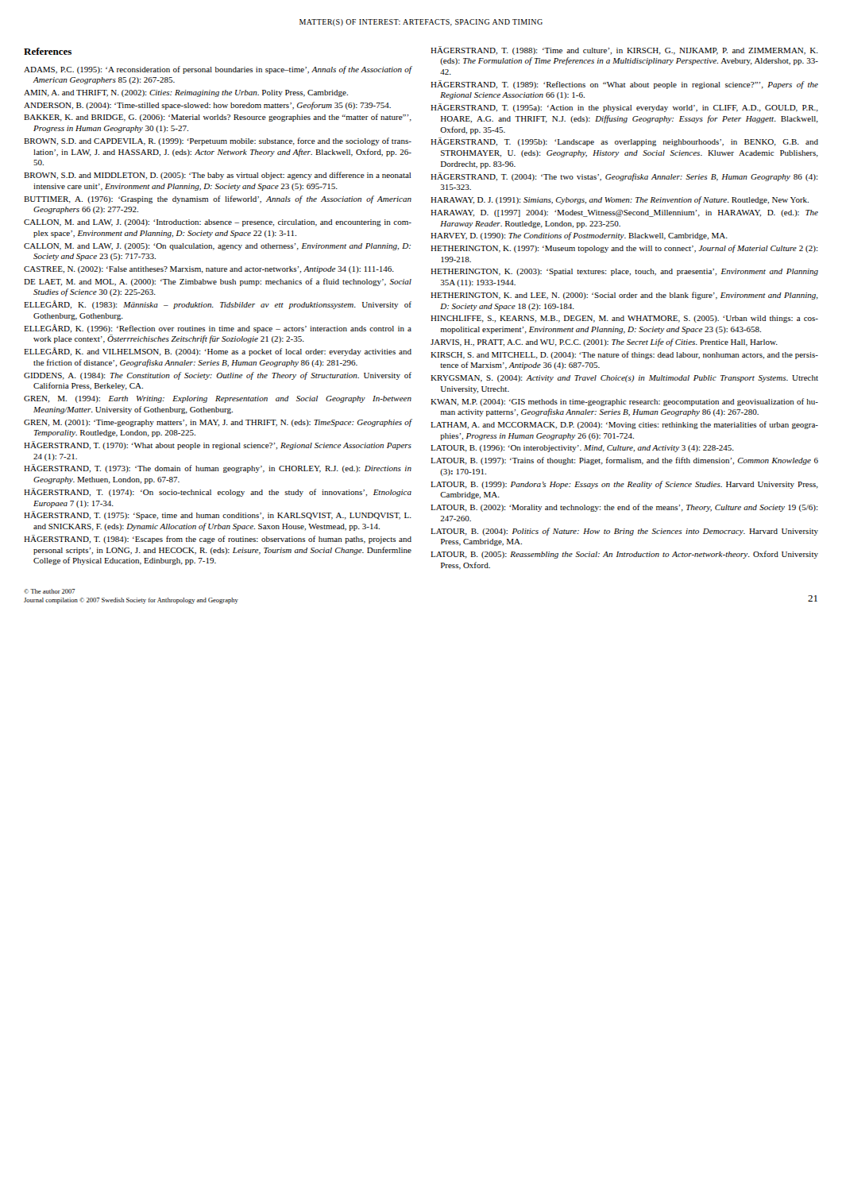MATTER(S) OF INTEREST: ARTEFACTS, SPACING AND TIMING
References
ADAMS, P.C. (1995): ‘A reconsideration of personal boundaries in space–time’, Annals of the Association of American Geographers 85 (2): 267-285.
AMIN, A. and THRIFT, N. (2002): Cities: Reimagining the Urban. Polity Press, Cambridge.
ANDERSON, B. (2004): ‘Time-stilled space-slowed: how boredom matters’, Geoforum 35 (6): 739-754.
BAKKER, K. and BRIDGE, G. (2006): ‘Material worlds? Resource geographies and the “matter of nature”’, Progress in Human Geography 30 (1): 5-27.
BROWN, S.D. and CAPDEVILA, R. (1999): ‘Perpetuum mobile: substance, force and the sociology of translation’, in LAW, J. and HASSARD, J. (eds): Actor Network Theory and After. Blackwell, Oxford, pp. 26-50.
BROWN, S.D. and MIDDLETON, D. (2005): ‘The baby as virtual object: agency and difference in a neonatal intensive care unit’, Environment and Planning, D: Society and Space 23 (5): 695-715.
BUTTIMER, A. (1976): ‘Grasping the dynamism of lifeworld’, Annals of the Association of American Geographers 66 (2): 277-292.
CALLON, M. and LAW, J. (2004): ‘Introduction: absence – presence, circulation, and encountering in complex space’, Environment and Planning, D: Society and Space 22 (1): 3-11.
CALLON, M. and LAW, J. (2005): ‘On qualculation, agency and otherness’, Environment and Planning, D: Society and Space 23 (5): 717-733.
CASTREE, N. (2002): ‘False antitheses? Marxism, nature and actor-networks’, Antipode 34 (1): 111-146.
DE LAET, M. and MOL, A. (2000): ‘The Zimbabwe bush pump: mechanics of a fluid technology’, Social Studies of Science 30 (2): 225-263.
ELLEGÅRD, K. (1983): Människa – produktion. Tidsbilder av ett produktionssystem. University of Gothenburg, Gothenburg.
ELLEGÅRD, K. (1996): ‘Reflection over routines in time and space – actors’ interaction ands control in a work place context’, Österrreichisches Zeitschrift für Soziologie 21 (2): 2-35.
ELLEGÅRD, K. and VILHELMSON, B. (2004): ‘Home as a pocket of local order: everyday activities and the friction of distance’, Geografiska Annaler: Series B, Human Geography 86 (4): 281-296.
GIDDENS, A. (1984): The Constitution of Society: Outline of the Theory of Structuration. University of California Press, Berkeley, CA.
GREN, M. (1994): Earth Writing: Exploring Representation and Social Geography In-between Meaning/Matter. University of Gothenburg, Gothenburg.
GREN, M. (2001): ‘Time-geography matters’, in MAY, J. and THRIFT, N. (eds): TimeSpace: Geographies of Temporality. Routledge, London, pp. 208-225.
HÄGERSTRAND, T. (1970): ‘What about people in regional science?’, Regional Science Association Papers 24 (1): 7-21.
HÄGERSTRAND, T. (1973): ‘The domain of human geography’, in CHORLEY, R.J. (ed.): Directions in Geography. Methuen, London, pp. 67-87.
HÄGERSTRAND, T. (1974): ‘On socio-technical ecology and the study of innovations’, Etnologica Europaea 7 (1): 17-34.
HÄGERSTRAND, T. (1975): ‘Space, time and human conditions’, in KARLSQVIST, A., LUNDQVIST, L. and SNICKARS, F. (eds): Dynamic Allocation of Urban Space. Saxon House, Westmead, pp. 3-14.
HÄGERSTRAND, T. (1984): ‘Escapes from the cage of routines: observations of human paths, projects and personal scripts’, in LONG, J. and HECOCK, R. (eds): Leisure, Tourism and Social Change. Dunfermline College of Physical Education, Edinburgh, pp. 7-19.
HÄGERSTRAND, T. (1988): ‘Time and culture’, in KIRSCH, G., NIJKAMP, P. and ZIMMERMAN, K. (eds): The Formulation of Time Preferences in a Multidisciplinary Perspective. Avebury, Aldershot, pp. 33-42.
HÄGERSTRAND, T. (1989): ‘Reflections on “What about people in regional science?”’, Papers of the Regional Science Association 66 (1): 1-6.
HÄGERSTRAND, T. (1995a): ‘Action in the physical everyday world’, in CLIFF, A.D., GOULD, P.R., HOARE, A.G. and THRIFT, N.J. (eds): Diffusing Geography: Essays for Peter Haggett. Blackwell, Oxford, pp. 35-45.
HÄGERSTRAND, T. (1995b): ‘Landscape as overlapping neighbourhoods’, in BENKO, G.B. and STROHMAYER, U. (eds): Geography, History and Social Sciences. Kluwer Academic Publishers, Dordrecht, pp. 83-96.
HÄGERSTRAND, T. (2004): ‘The two vistas’, Geografiska Annaler: Series B, Human Geography 86 (4): 315-323.
HARAWAY, D. J. (1991): Simians, Cyborgs, and Women: The Reinvention of Nature. Routledge, New York.
HARAWAY, D. ([1997] 2004): ‘Modest_Witness@Second_Millennium’, in HARAWAY, D. (ed.): The Haraway Reader. Routledge, London, pp. 223-250.
HARVEY, D. (1990): The Conditions of Postmodernity. Blackwell, Cambridge, MA.
HETHERINGTON, K. (1997): ‘Museum topology and the will to connect’, Journal of Material Culture 2 (2): 199-218.
HETHERINGTON, K. (2003): ‘Spatial textures: place, touch, and praesentia’, Environment and Planning 35A (11): 1933-1944.
HETHERINGTON, K. and LEE, N. (2000): ‘Social order and the blank figure’, Environment and Planning, D: Society and Space 18 (2): 169-184.
HINCHLIFFE, S., KEARNS, M.B., DEGEN, M. and WHATMORE, S. (2005). ‘Urban wild things: a cosmopolitical experiment’, Environment and Planning, D: Society and Space 23 (5): 643-658.
JARVIS, H., PRATT, A.C. and WU, P.C.C. (2001): The Secret Life of Cities. Prentice Hall, Harlow.
KIRSCH, S. and MITCHELL, D. (2004): ‘The nature of things: dead labour, nonhuman actors, and the persistence of Marxism’, Antipode 36 (4): 687-705.
KRYGSMAN, S. (2004): Activity and Travel Choice(s) in Multimodal Public Transport Systems. Utrecht University, Utrecht.
KWAN, M.P. (2004): ‘GIS methods in time-geographic research: geocomputation and geovisualization of human activity patterns’, Geografiska Annaler: Series B, Human Geography 86 (4): 267-280.
LATHAM, A. and MCCORMACK, D.P. (2004): ‘Moving cities: rethinking the materialities of urban geographies’, Progress in Human Geography 26 (6): 701-724.
LATOUR, B. (1996): ‘On interobjectivity’. Mind, Culture, and Activity 3 (4): 228-245.
LATOUR, B. (1997): ‘Trains of thought: Piaget, formalism, and the fifth dimension’, Common Knowledge 6 (3): 170-191.
LATOUR, B. (1999): Pandora’s Hope: Essays on the Reality of Science Studies. Harvard University Press, Cambridge, MA.
LATOUR, B. (2002): ‘Morality and technology: the end of the means’, Theory, Culture and Society 19 (5/6): 247-260.
LATOUR, B. (2004): Politics of Nature: How to Bring the Sciences into Democracy. Harvard University Press, Cambridge, MA.
LATOUR, B. (2005): Reassembling the Social: An Introduction to Actor-network-theory. Oxford University Press, Oxford.
© The author 2007
Journal compilation © 2007 Swedish Society for Anthropology and Geography
21